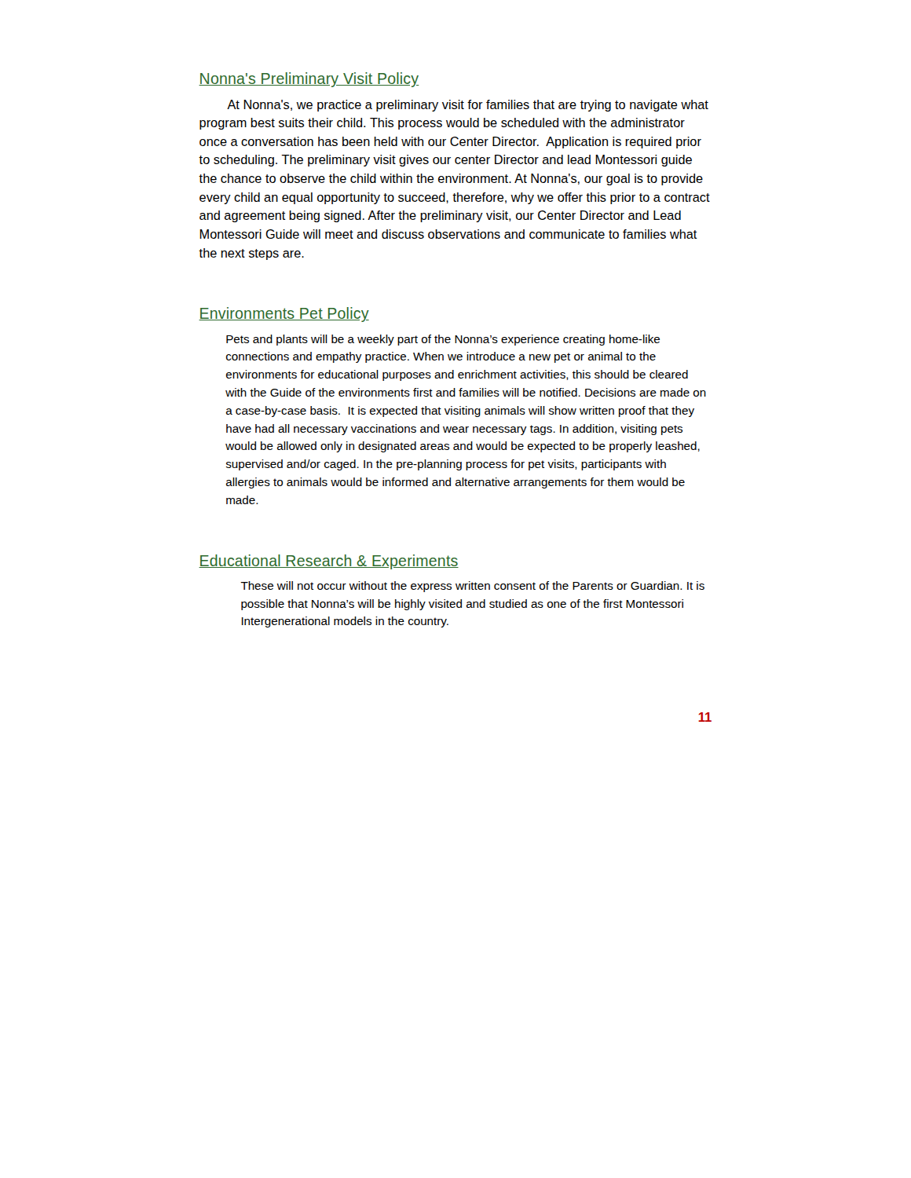Nonna's Preliminary Visit Policy
At Nonna's, we practice a preliminary visit for families that are trying to navigate what program best suits their child. This process would be scheduled with the administrator once a conversation has been held with our Center Director. Application is required prior to scheduling. The preliminary visit gives our center Director and lead Montessori guide the chance to observe the child within the environment. At Nonna's, our goal is to provide every child an equal opportunity to succeed, therefore, why we offer this prior to a contract and agreement being signed. After the preliminary visit, our Center Director and Lead Montessori Guide will meet and discuss observations and communicate to families what the next steps are.
Environments Pet Policy
Pets and plants will be a weekly part of the Nonna’s experience creating home-like connections and empathy practice. When we introduce a new pet or animal to the environments for educational purposes and enrichment activities, this should be cleared with the Guide of the environments first and families will be notified. Decisions are made on a case-by-case basis. It is expected that visiting animals will show written proof that they have had all necessary vaccinations and wear necessary tags. In addition, visiting pets would be allowed only in designated areas and would be expected to be properly leashed, supervised and/or caged. In the pre-planning process for pet visits, participants with allergies to animals would be informed and alternative arrangements for them would be made.
Educational Research & Experiments
These will not occur without the express written consent of the Parents or Guardian. It is possible that Nonna’s will be highly visited and studied as one of the first Montessori Intergenerational models in the country.
11